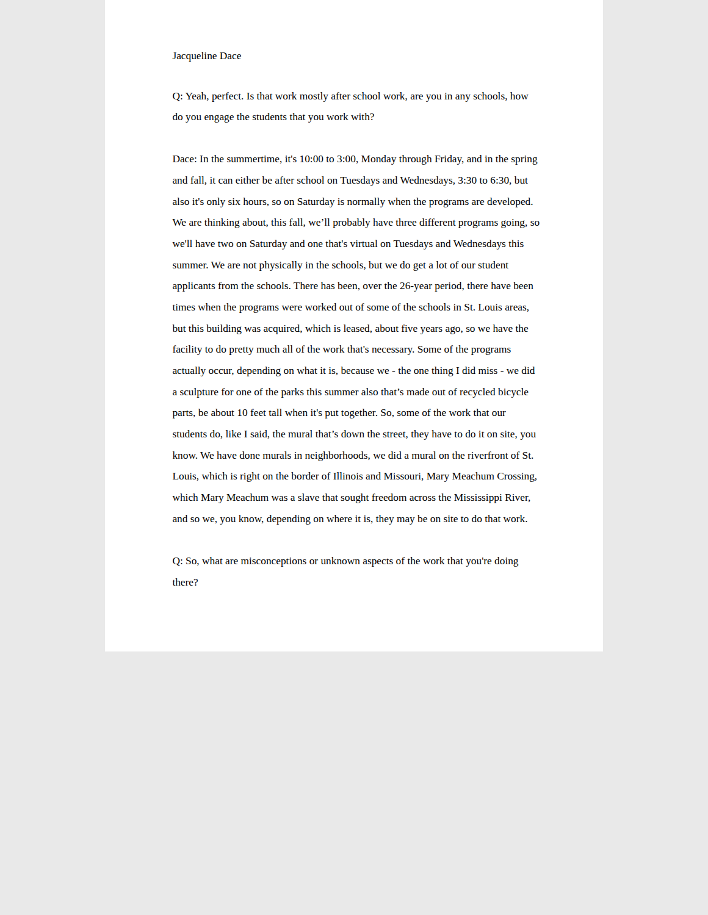Jacqueline Dace
Q: Yeah, perfect. Is that work mostly after school work, are you in any schools, how do you engage the students that you work with?
Dace: In the summertime, it's 10:00 to 3:00, Monday through Friday, and in the spring and fall, it can either be after school on Tuesdays and Wednesdays, 3:30 to 6:30, but also it's only six hours, so on Saturday is normally when the programs are developed. We are thinking about, this fall, we’ll probably have three different programs going, so we'll have two on Saturday and one that's virtual on Tuesdays and Wednesdays this summer. We are not physically in the schools, but we do get a lot of our student applicants from the schools. There has been, over the 26-year period, there have been times when the programs were worked out of some of the schools in St. Louis areas, but this building was acquired, which is leased, about five years ago, so we have the facility to do pretty much all of the work that's necessary. Some of the programs actually occur, depending on what it is, because we - the one thing I did miss - we did a sculpture for one of the parks this summer also that’s made out of recycled bicycle parts, be about 10 feet tall when it's put together. So, some of the work that our students do, like I said, the mural that’s down the street, they have to do it on site, you know. We have done murals in neighborhoods, we did a mural on the riverfront of St. Louis, which is right on the border of Illinois and Missouri, Mary Meachum Crossing, which Mary Meachum was a slave that sought freedom across the Mississippi River, and so we, you know, depending on where it is, they may be on site to do that work.
Q: So, what are misconceptions or unknown aspects of the work that you're doing there?